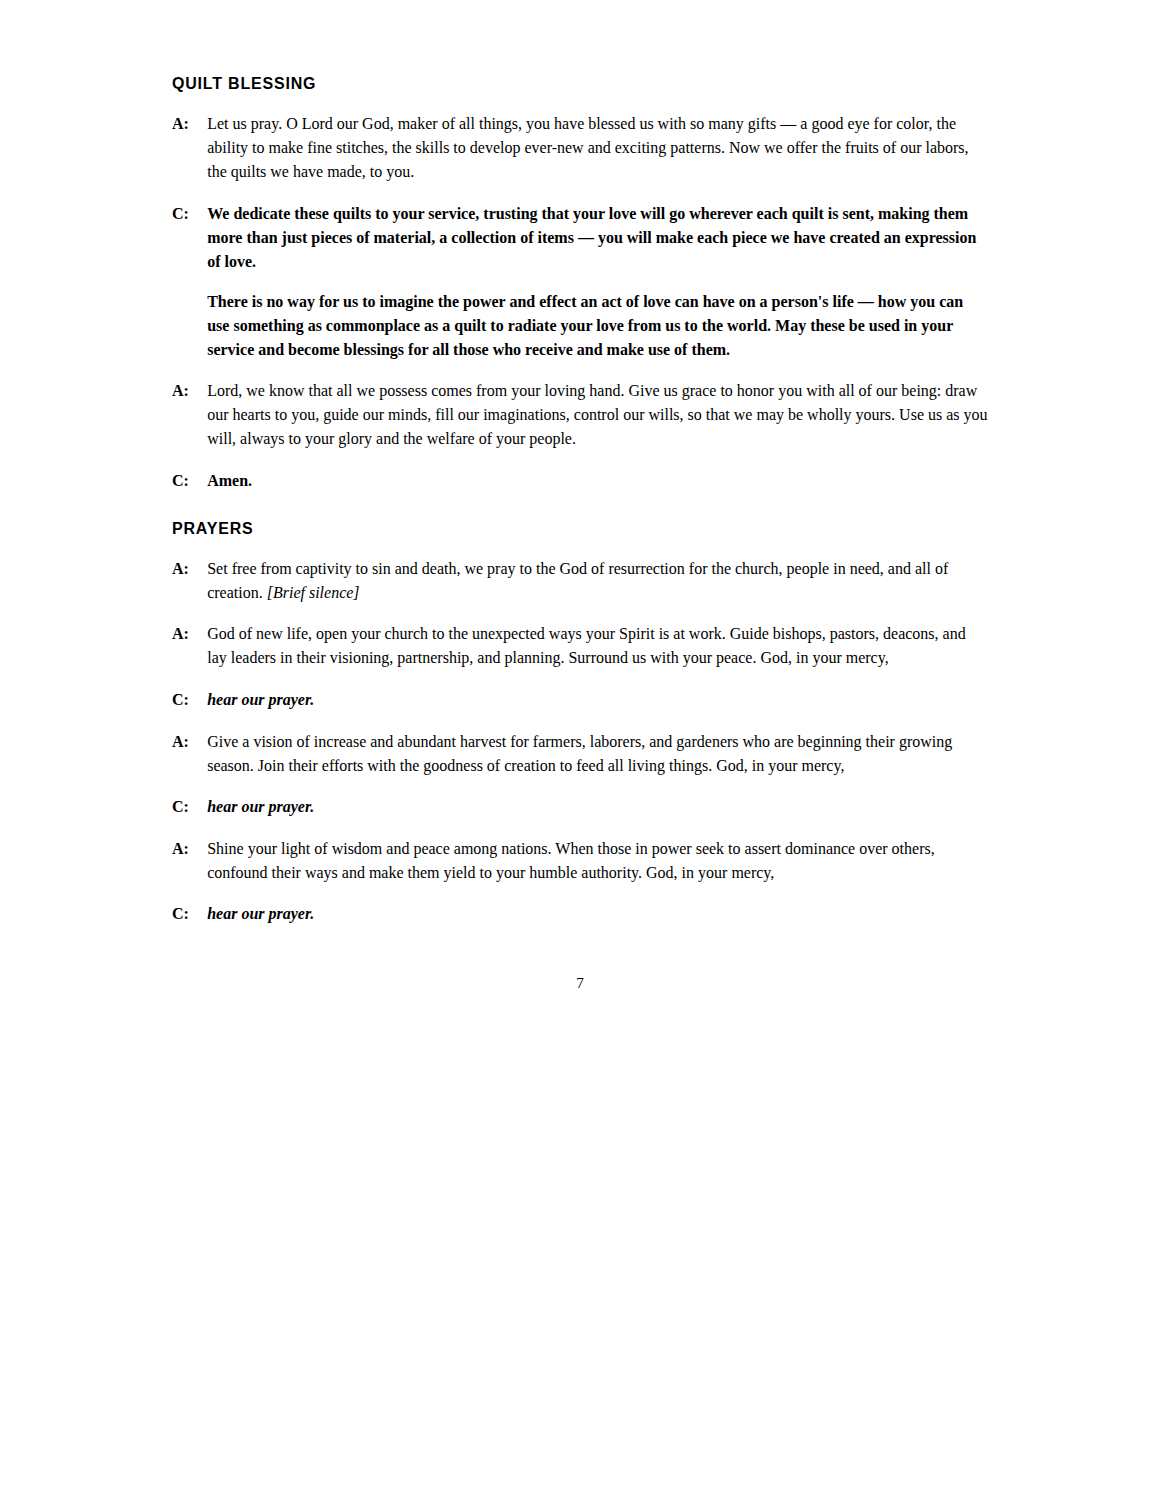QUILT BLESSING
A:
Let us pray. O Lord our God, maker of all things, you have blessed us with so many gifts — a good eye for color, the ability to make fine stitches, the skills to develop ever-new and exciting patterns. Now we offer the fruits of our labors, the quilts we have made, to you.
C:
We dedicate these quilts to your service, trusting that your love will go wherever each quilt is sent, making them more than just pieces of material, a collection of items — you will make each piece we have created an expression of love.
There is no way for us to imagine the power and effect an act of love can have on a person's life — how you can use something as commonplace as a quilt to radiate your love from us to the world. May these be used in your service and become blessings for all those who receive and make use of them.
A:
Lord, we know that all we possess comes from your loving hand. Give us grace to honor you with all of our being: draw our hearts to you, guide our minds, fill our imaginations, control our wills, so that we may be wholly yours. Use us as you will, always to your glory and the welfare of your people.
C:
Amen.
PRAYERS
A:
Set free from captivity to sin and death, we pray to the God of resurrection for the church, people in need, and all of creation. [Brief silence]
A:
God of new life, open your church to the unexpected ways your Spirit is at work. Guide bishops, pastors, deacons, and lay leaders in their visioning, partnership, and planning. Surround us with your peace. God, in your mercy,
C:
hear our prayer.
A:
Give a vision of increase and abundant harvest for farmers, laborers, and gardeners who are beginning their growing season. Join their efforts with the goodness of creation to feed all living things. God, in your mercy,
C:
hear our prayer.
A:
Shine your light of wisdom and peace among nations. When those in power seek to assert dominance over others, confound their ways and make them yield to your humble authority. God, in your mercy,
C:
hear our prayer.
7